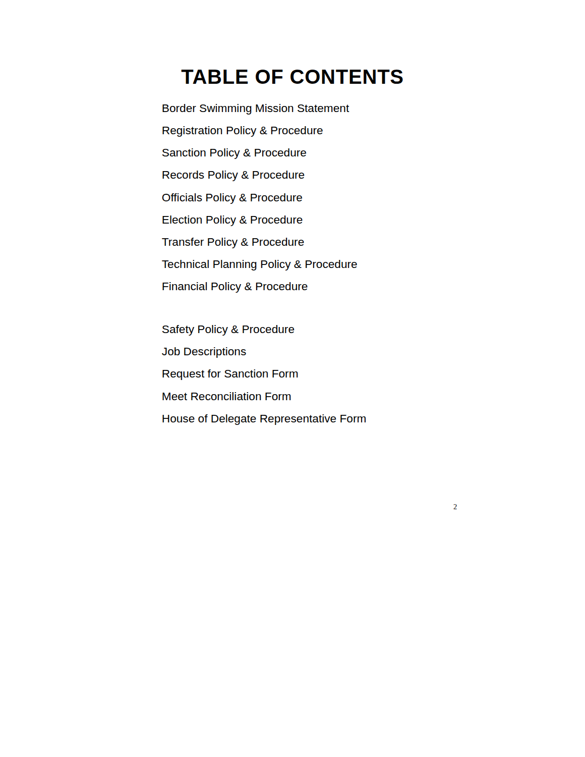TABLE OF CONTENTS
Border Swimming Mission Statement
Registration Policy & Procedure
Sanction Policy & Procedure
Records Policy & Procedure
Officials Policy & Procedure
Election Policy & Procedure
Transfer Policy & Procedure
Technical Planning Policy & Procedure
Financial Policy & Procedure
Safety Policy & Procedure
Job Descriptions
Request for Sanction Form
Meet Reconciliation Form
House of Delegate Representative Form
2